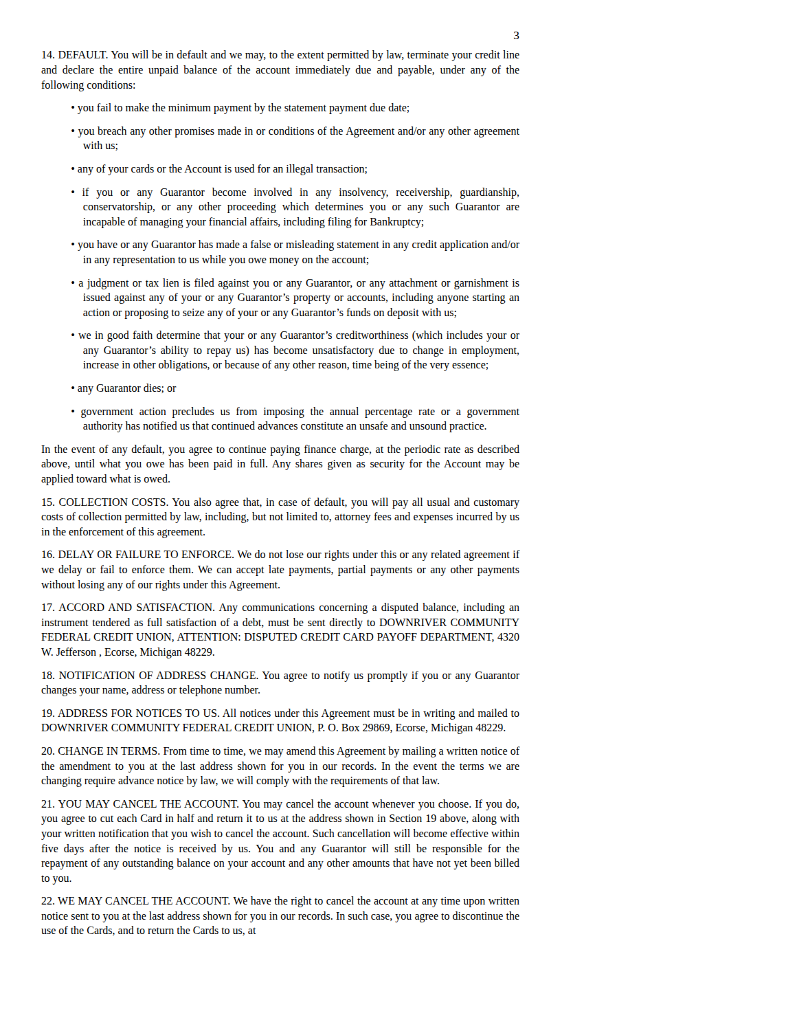3
14. DEFAULT. You will be in default and we may, to the extent permitted by law, terminate your credit line and declare the entire unpaid balance of the account immediately due and payable, under any of the following conditions:
you fail to make the minimum payment by the statement payment due date;
you breach any other promises made in or conditions of the Agreement and/or any other agreement with us;
any of your cards or the Account is used for an illegal transaction;
if you or any Guarantor become involved in any insolvency, receivership, guardianship, conservatorship, or any other proceeding which determines you or any such Guarantor are incapable of managing your financial affairs, including filing for Bankruptcy;
you have or any Guarantor has made a false or misleading statement in any credit application and/or in any representation to us while you owe money on the account;
a judgment or tax lien is filed against you or any Guarantor, or any attachment or garnishment is issued against any of your or any Guarantor’s property or accounts, including anyone starting an action or proposing to seize any of your or any Guarantor’s funds on deposit with us;
we in good faith determine that your or any Guarantor’s creditworthiness (which includes your or any Guarantor’s ability to repay us) has become unsatisfactory due to change in employment, increase in other obligations, or because of any other reason, time being of the very essence;
any Guarantor dies; or
government action precludes us from imposing the annual percentage rate or a government authority has notified us that continued advances constitute an unsafe and unsound practice.
In the event of any default, you agree to continue paying finance charge, at the periodic rate as described above, until what you owe has been paid in full. Any shares given as security for the Account may be applied toward what is owed.
15. COLLECTION COSTS. You also agree that, in case of default, you will pay all usual and customary costs of collection permitted by law, including, but not limited to, attorney fees and expenses incurred by us in the enforcement of this agreement.
16. DELAY OR FAILURE TO ENFORCE. We do not lose our rights under this or any related agreement if we delay or fail to enforce them. We can accept late payments, partial payments or any other payments without losing any of our rights under this Agreement.
17. ACCORD AND SATISFACTION. Any communications concerning a disputed balance, including an instrument tendered as full satisfaction of a debt, must be sent directly to DOWNRIVER COMMUNITY FEDERAL CREDIT UNION, ATTENTION: DISPUTED CREDIT CARD PAYOFF DEPARTMENT, 4320 W. Jefferson , Ecorse, Michigan 48229.
18. NOTIFICATION OF ADDRESS CHANGE. You agree to notify us promptly if you or any Guarantor changes your name, address or telephone number.
19. ADDRESS FOR NOTICES TO US. All notices under this Agreement must be in writing and mailed to DOWNRIVER COMMUNITY FEDERAL CREDIT UNION, P. O. Box 29869, Ecorse, Michigan 48229.
20. CHANGE IN TERMS. From time to time, we may amend this Agreement by mailing a written notice of the amendment to you at the last address shown for you in our records. In the event the terms we are changing require advance notice by law, we will comply with the requirements of that law.
21. YOU MAY CANCEL THE ACCOUNT. You may cancel the account whenever you choose. If you do, you agree to cut each Card in half and return it to us at the address shown in Section 19 above, along with your written notification that you wish to cancel the account. Such cancellation will become effective within five days after the notice is received by us. You and any Guarantor will still be responsible for the repayment of any outstanding balance on your account and any other amounts that have not yet been billed to you.
22. WE MAY CANCEL THE ACCOUNT. We have the right to cancel the account at any time upon written notice sent to you at the last address shown for you in our records. In such case, you agree to discontinue the use of the Cards, and to return the Cards to us, at